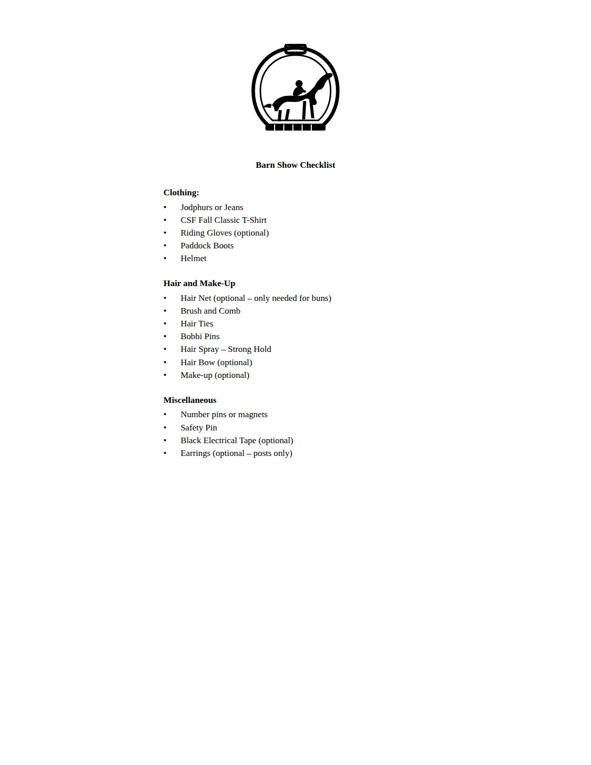Barn Show Checklist
Clothing:
Jodphurs or Jeans
CSF Fall Classic T-Shirt
Riding Gloves (optional)
Paddock Boots
Helmet
Hair and Make-Up
Hair Net (optional – only needed for buns)
Brush and Comb
Hair Ties
Bobbi Pins
Hair Spray – Strong Hold
Hair Bow (optional)
Make-up (optional)
Miscellaneous
Number pins or magnets
Safety Pin
Black Electrical Tape (optional)
Earrings (optional – posts only)